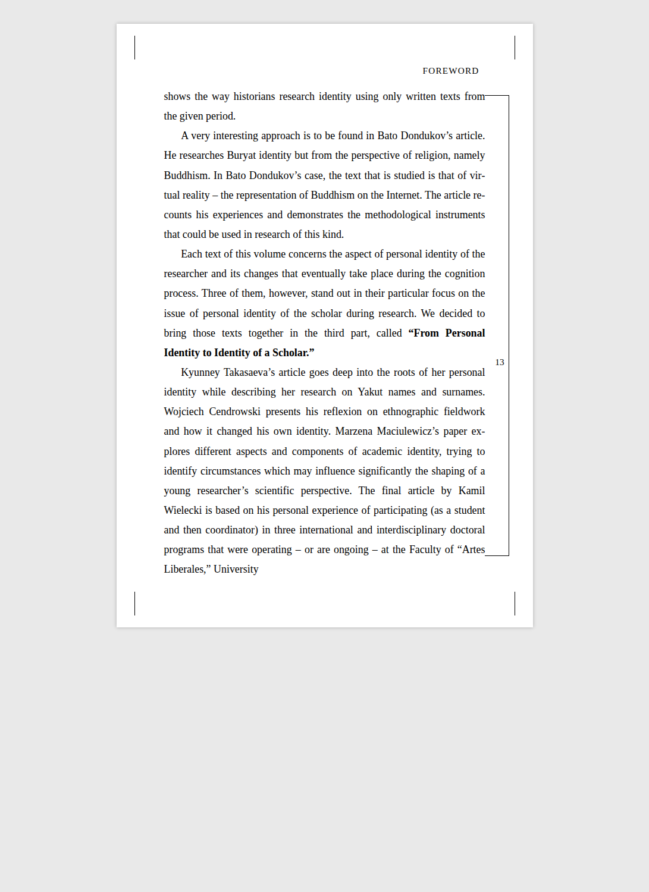FOREWORD
13
shows the way historians research identity using only written texts from the given period.
A very interesting approach is to be found in Bato Dondukov’s article. He researches Buryat identity but from the perspective of religion, namely Buddhism. In Bato Dondukov’s case, the text that is studied is that of virtual reality – the representation of Buddhism on the Internet. The article recounts his experiences and demonstrates the methodological instruments that could be used in research of this kind.
Each text of this volume concerns the aspect of personal identity of the researcher and its changes that eventually take place during the cognition process. Three of them, however, stand out in their particular focus on the issue of personal identity of the scholar during research. We decided to bring those texts together in the third part, called “From Personal Identity to Identity of a Scholar.”
Kyunney Takasaeva’s article goes deep into the roots of her personal identity while describing her research on Yakut names and surnames. Wojciech Cendrowski presents his reflexion on ethnographic fieldwork and how it changed his own identity. Marzena Maciulewicz’s paper explores different aspects and components of academic identity, trying to identify circumstances which may influence significantly the shaping of a young researcher’s scientific perspective. The final article by Kamil Wielecki is based on his personal experience of participating (as a student and then coordinator) in three international and interdisciplinary doctoral programs that were operating – or are ongoing – at the Faculty of “Artes Liberales,” University